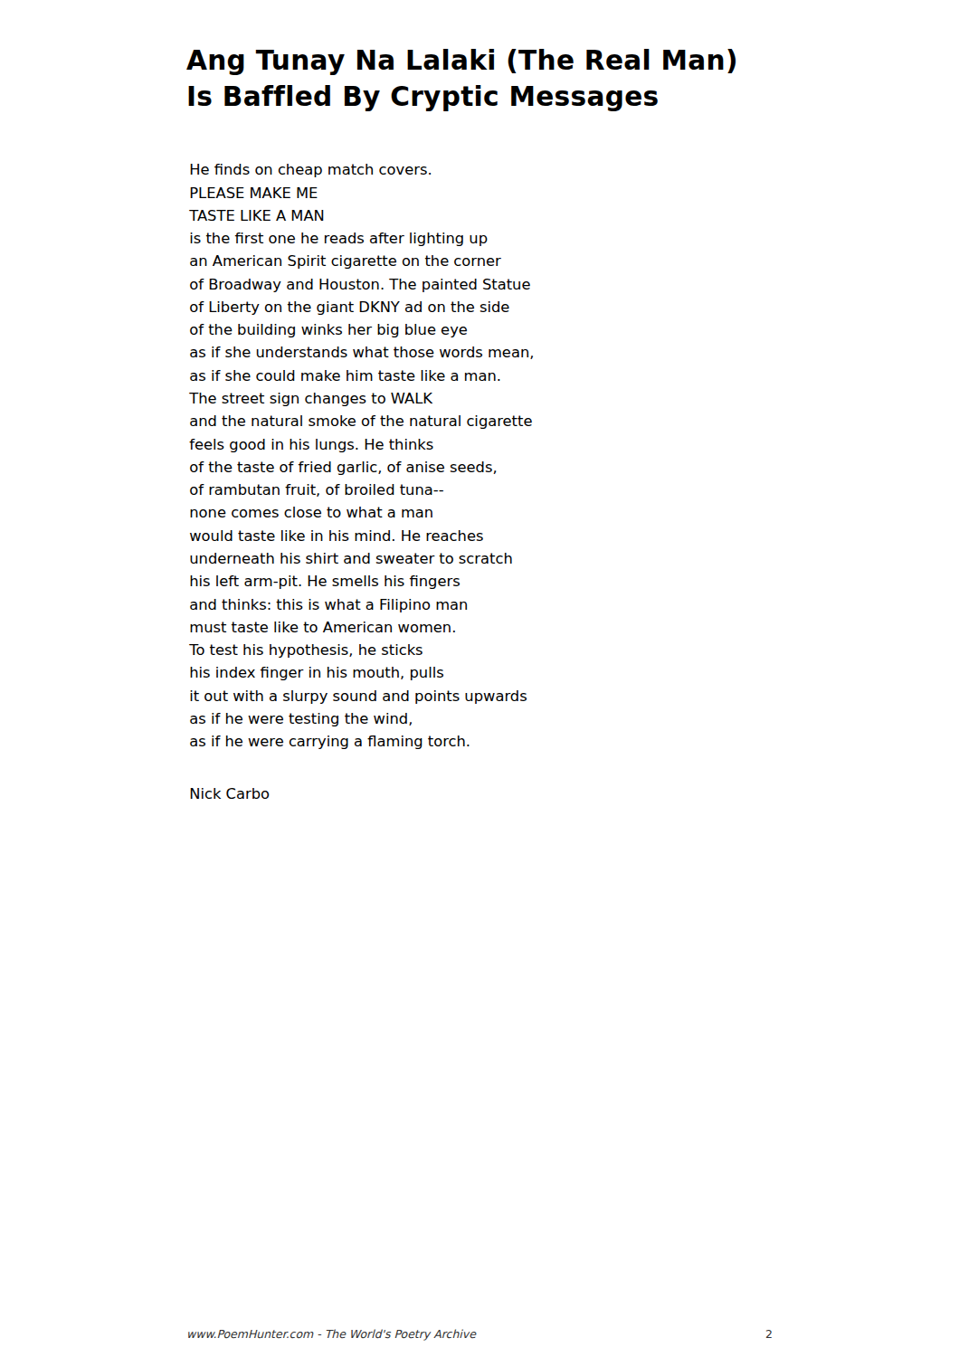Ang Tunay Na Lalaki (The Real Man) Is Baffled By Cryptic Messages
He finds on cheap match covers.
PLEASE MAKE ME
TASTE LIKE A MAN
is the first one he reads after lighting up
an American Spirit cigarette on the corner
of Broadway and Houston. The painted Statue
of Liberty on the giant DKNY ad on the side
of the building winks her big blue eye
as if she understands what those words mean,
as if she could make him taste like a man.
The street sign changes to WALK
and the natural smoke of the natural cigarette
feels good in his lungs. He thinks
of the taste of fried garlic, of anise seeds,
of rambutan fruit, of broiled tuna--
none comes close to what a man
would taste like in his mind. He reaches
underneath his shirt and sweater to scratch
his left arm-pit. He smells his fingers
and thinks: this is what a Filipino man
must taste like to American women.
To test his hypothesis, he sticks
his index finger in his mouth, pulls
it out with a slurpy sound and points upwards
as if he were testing the wind,
as if he were carrying a flaming torch.
Nick Carbo
www.PoemHunter.com - The World's Poetry Archive 2